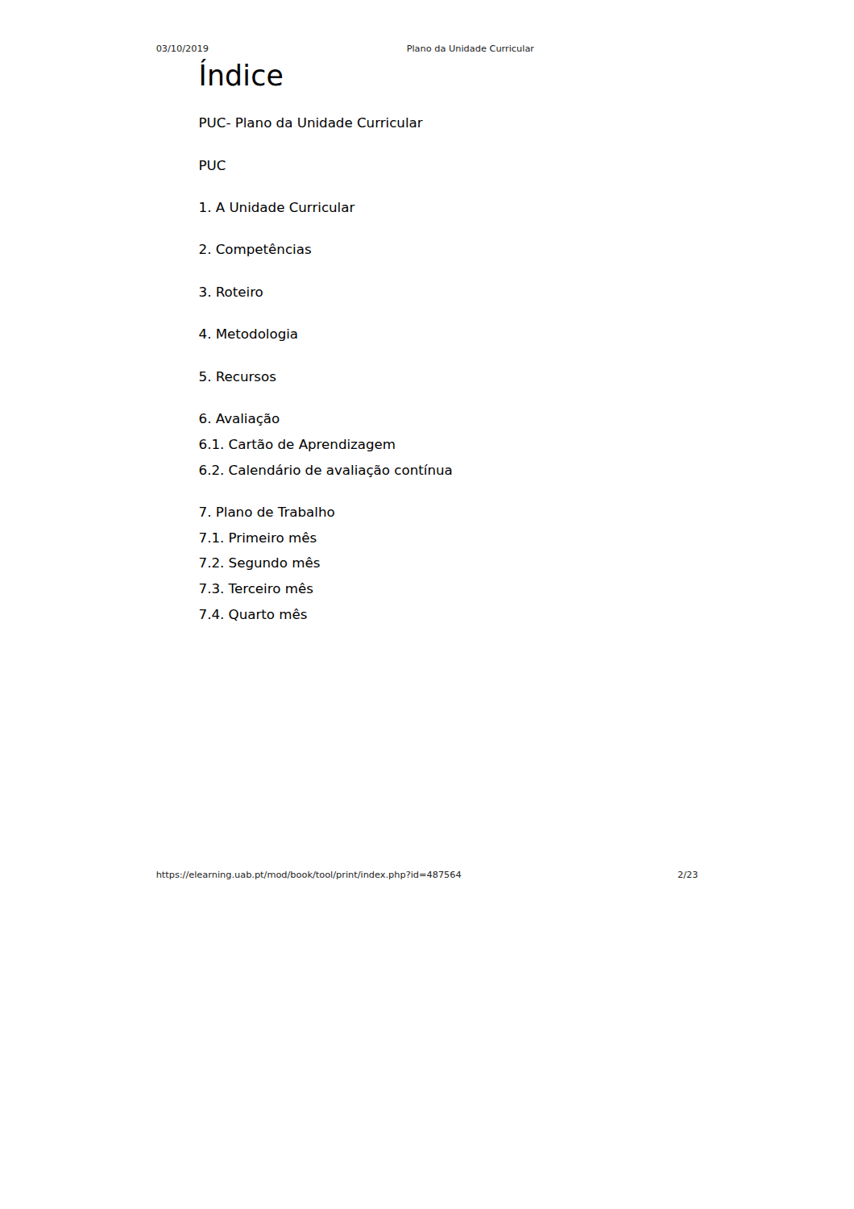03/10/2019
Plano da Unidade Curricular
Índice
PUC- Plano da Unidade Curricular
PUC
1. A Unidade Curricular
2. Competências
3. Roteiro
4. Metodologia
5. Recursos
6. Avaliação
6.1. Cartão de Aprendizagem
6.2. Calendário de avaliação contínua
7. Plano de Trabalho
7.1. Primeiro mês
7.2. Segundo mês
7.3. Terceiro mês
7.4. Quarto mês
https://elearning.uab.pt/mod/book/tool/print/index.php?id=487564
2/23